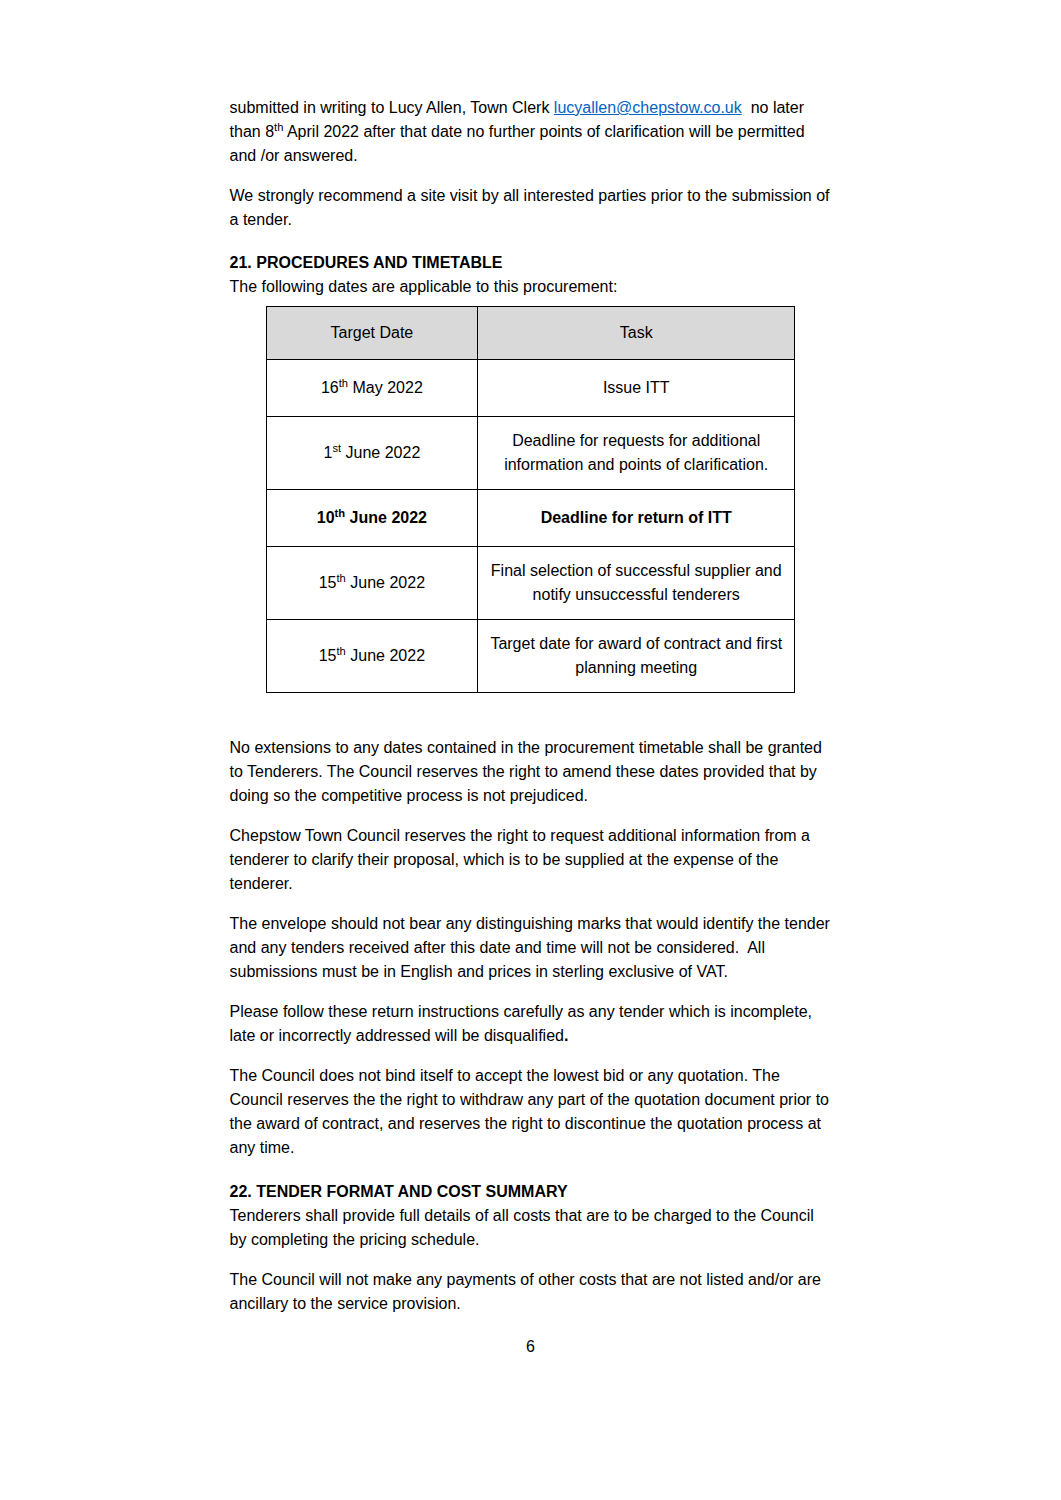submitted in writing to Lucy Allen, Town Clerk lucyallen@chepstow.co.uk no later than 8th April 2022 after that date no further points of clarification will be permitted and /or answered.
We strongly recommend a site visit by all interested parties prior to the submission of a tender.
21. PROCEDURES AND TIMETABLE
The following dates are applicable to this procurement:
| Target Date | Task |
| --- | --- |
| 16 th May 2022 | Issue ITT |
| 1 st June 2022 | Deadline for requests for additional information and points of clarification. |
| 10 th June 2022 | Deadline for return of ITT |
| 15 th June 2022 | Final selection of successful supplier and notify unsuccessful tenderers |
| 15 th June 2022 | Target date for award of contract and first planning meeting |
No extensions to any dates contained in the procurement timetable shall be granted to Tenderers. The Council reserves the right to amend these dates provided that by doing so the competitive process is not prejudiced.
Chepstow Town Council reserves the right to request additional information from a tenderer to clarify their proposal, which is to be supplied at the expense of the tenderer.
The envelope should not bear any distinguishing marks that would identify the tender and any tenders received after this date and time will not be considered. All submissions must be in English and prices in sterling exclusive of VAT.
Please follow these return instructions carefully as any tender which is incomplete, late or incorrectly addressed will be disqualified.
The Council does not bind itself to accept the lowest bid or any quotation. The Council reserves the the right to withdraw any part of the quotation document prior to the award of contract, and reserves the right to discontinue the quotation process at any time.
22. TENDER FORMAT AND COST SUMMARY
Tenderers shall provide full details of all costs that are to be charged to the Council by completing the pricing schedule.
The Council will not make any payments of other costs that are not listed and/or are ancillary to the service provision.
6